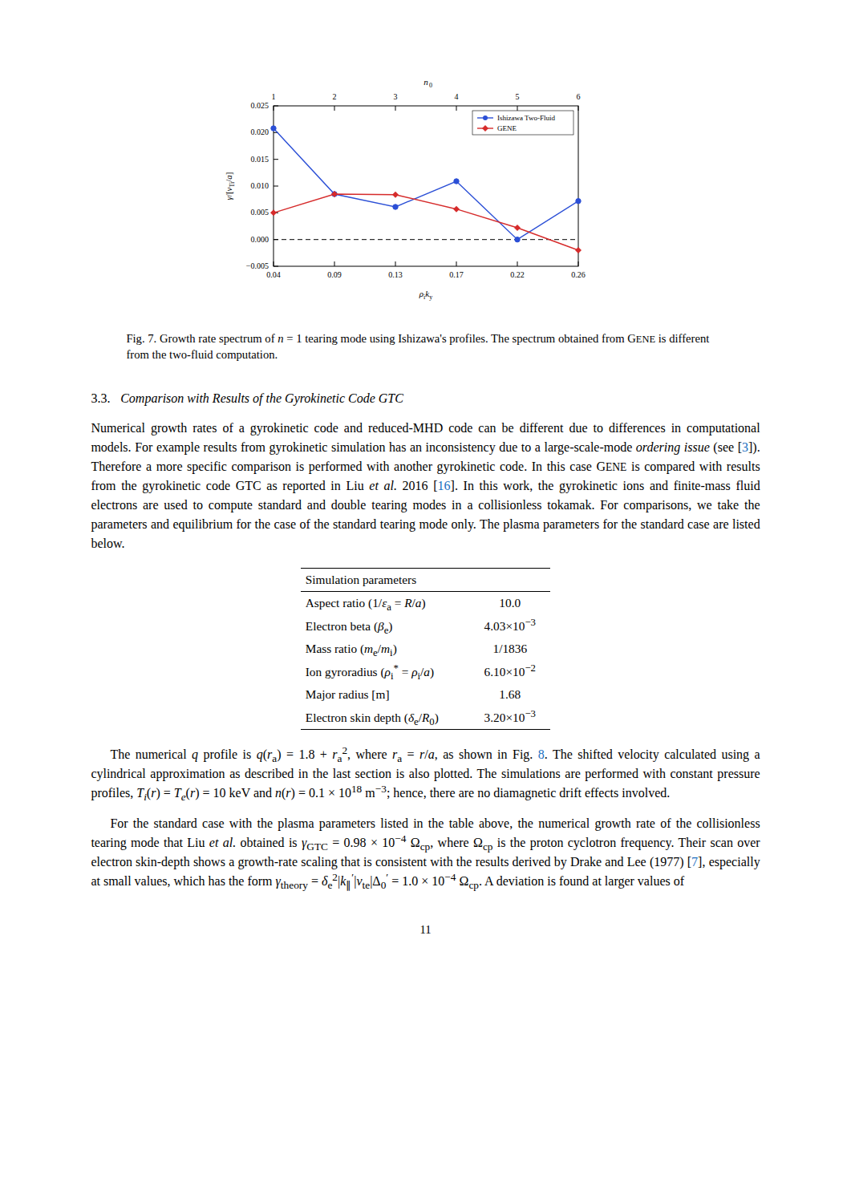n 0 1 2 3 4 5 6 0.04 0.09 0.13 0.17 0.22 0.26 ρiky 0.025 0.020 0.015 0.010 0.005 0.000 −0.005 γ/[vTi/a] Ishizawa Two-Fluid GENE
Fig. 7. Growth rate spectrum of n = 1 tearing mode using Ishizawa's profiles. The spectrum obtained from GENE is different from the two-fluid computation.
3.3. Comparison with Results of the Gyrokinetic Code GTC
Numerical growth rates of a gyrokinetic code and reduced-MHD code can be different due to differences in computational models. For example results from gyrokinetic simulation has an inconsistency due to a large-scale-mode ordering issue (see [3]). Therefore a more specific comparison is performed with another gyrokinetic code. In this case GENE is compared with results from the gyrokinetic code GTC as reported in Liu et al. 2016 [16]. In this work, the gyrokinetic ions and finite-mass fluid electrons are used to compute standard and double tearing modes in a collisionless tokamak. For comparisons, we take the parameters and equilibrium for the case of the standard tearing mode only. The plasma parameters for the standard case are listed below.
| Simulation parameters |
| --- |
| Aspect ratio (1/ ε a = R / a ) | 10.0 |
| Electron beta ( β e ) | 4.03×10 −3 |
| Mass ratio ( m e / m i ) | 1/1836 |
| Ion gyroradius ( ρ i * = ρ i / a ) | 6.10×10 −2 |
| Major radius [m] | 1.68 |
| Electron skin depth ( δ e / R 0 ) | 3.20×10 −3 |
The numerical q profile is q(ra) = 1.8 + ra2, where ra = r/a, as shown in Fig. 8. The shifted velocity calculated using a cylindrical approximation as described in the last section is also plotted. The simulations are performed with constant pressure profiles, Ti(r) = Te(r) = 10 keV and n(r) = 0.1 × 1018 m−3; hence, there are no diamagnetic drift effects involved.
For the standard case with the plasma parameters listed in the table above, the numerical growth rate of the collisionless tearing mode that Liu et al. obtained is γGTC = 0.98 × 10−4 Ωcp, where Ωcp is the proton cyclotron frequency. Their scan over electron skin-depth shows a growth-rate scaling that is consistent with the results derived by Drake and Lee (1977) [7], especially at small values, which has the form γtheory = δe2|k∥′|vte|Δ0′ = 1.0 × 10−4 Ωcp. A deviation is found at larger values of
11